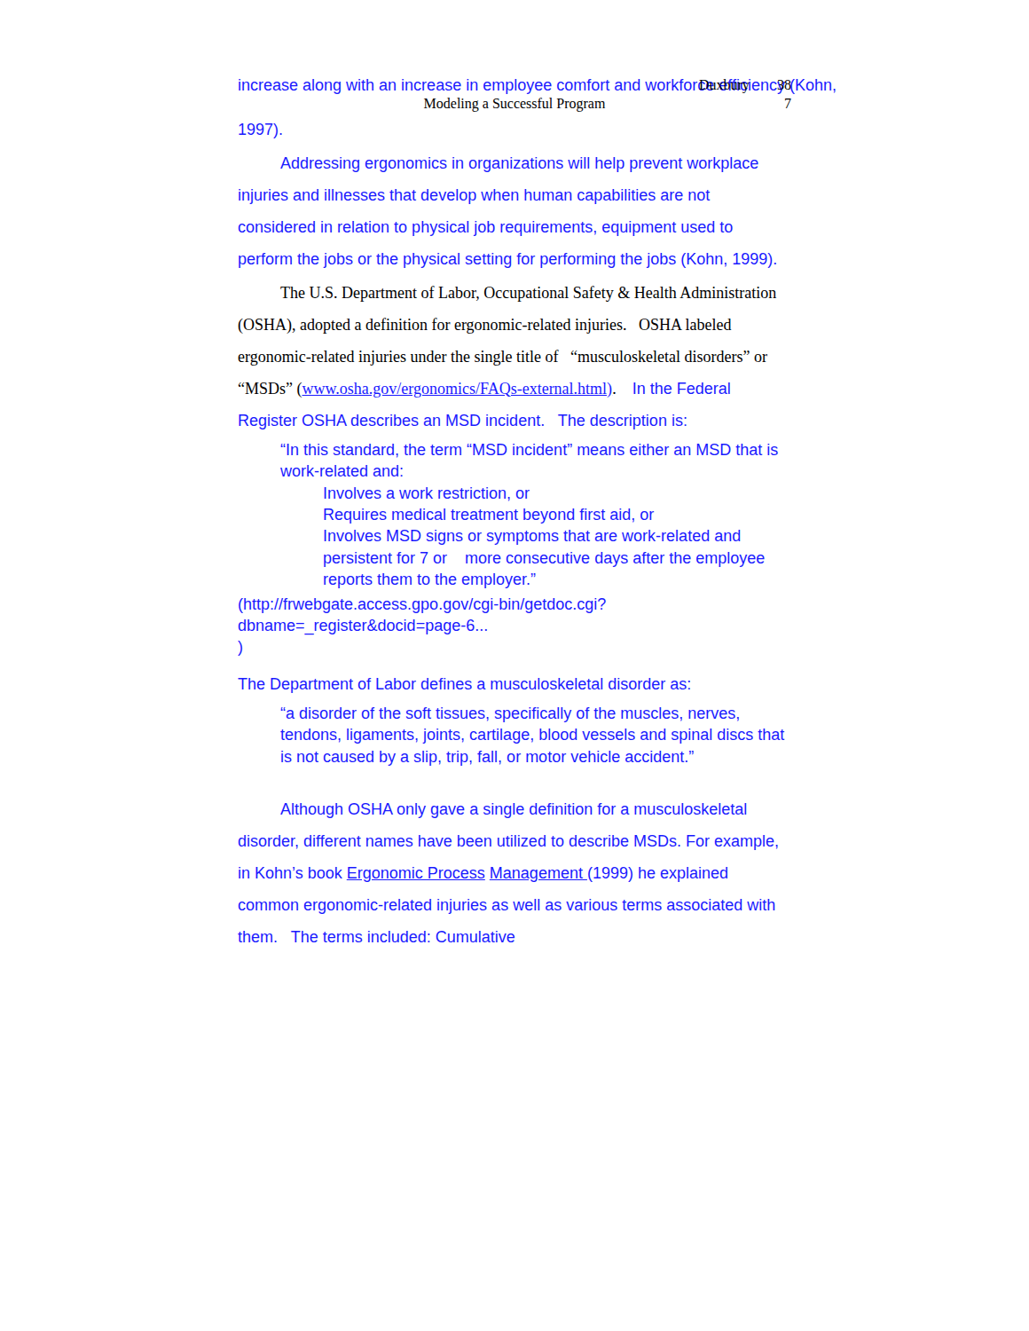increase along with an increase in employee comfort and workforce efficiency (Kohn,
Duxbury 38
Modeling a Successful Program7
1997).
Addressing ergonomics in organizations will help prevent workplace injuries and illnesses that develop when human capabilities are not considered in relation to physical job requirements, equipment used to perform the jobs or the physical setting for performing the jobs (Kohn, 1999).
The U.S. Department of Labor, Occupational Safety & Health Administration (OSHA), adopted a definition for ergonomic-related injuries. OSHA labeled ergonomic-related injuries under the single title of “musculoskeletal disorders” or “MSDs” (www.osha.gov/ergonomics/FAQs-external.html). In the Federal Register OSHA describes an MSD incident. The description is:
“In this standard, the term “MSD incident” means either an MSD that is work-related and: Involves a work restriction, or Requires medical treatment beyond first aid, or Involves MSD signs or symptoms that are work-related and persistent for 7 or more consecutive days after the employee reports them to the employer.”
(http://frwebgate.access.gpo.gov/cgi-bin/getdoc.cgi?dbname=_register&docid=page-6...
)
The Department of Labor defines a musculoskeletal disorder as:
“a disorder of the soft tissues, specifically of the muscles, nerves, tendons, ligaments, joints, cartilage, blood vessels and spinal discs that is not caused by a slip, trip, fall, or motor vehicle accident.”
Although OSHA only gave a single definition for a musculoskeletal disorder, different names have been utilized to describe MSDs. For example, in Kohn’s book Ergonomic Process Management (1999) he explained common ergonomic-related injuries as well as various terms associated with them. The terms included: Cumulative